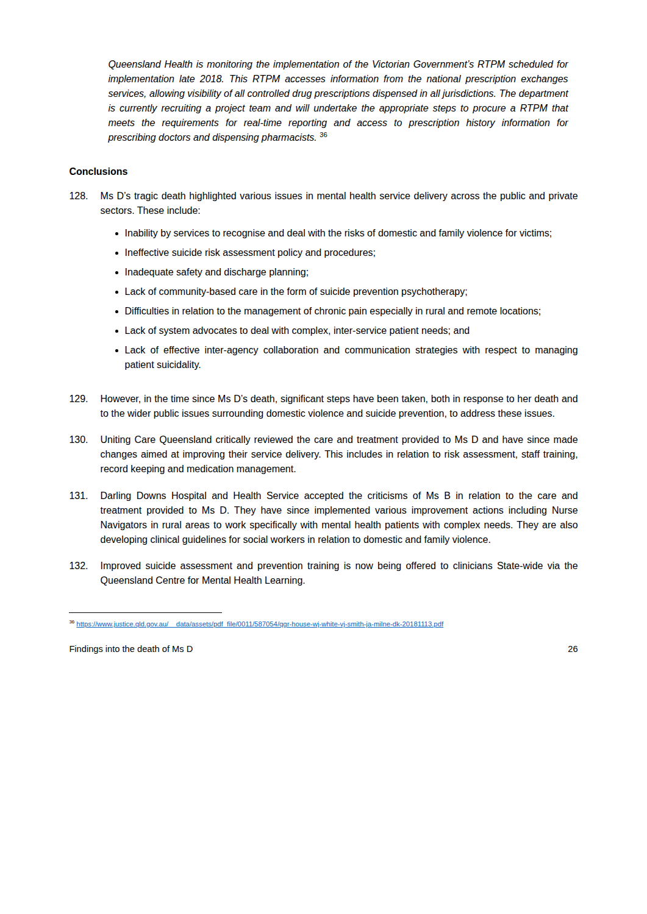Queensland Health is monitoring the implementation of the Victorian Government’s RTPM scheduled for implementation late 2018. This RTPM accesses information from the national prescription exchanges services, allowing visibility of all controlled drug prescriptions dispensed in all jurisdictions. The department is currently recruiting a project team and will undertake the appropriate steps to procure a RTPM that meets the requirements for real-time reporting and access to prescription history information for prescribing doctors and dispensing pharmacists. 36
Conclusions
128. Ms D’s tragic death highlighted various issues in mental health service delivery across the public and private sectors. These include:
Inability by services to recognise and deal with the risks of domestic and family violence for victims;
Ineffective suicide risk assessment policy and procedures;
Inadequate safety and discharge planning;
Lack of community-based care in the form of suicide prevention psychotherapy;
Difficulties in relation to the management of chronic pain especially in rural and remote locations;
Lack of system advocates to deal with complex, inter-service patient needs; and
Lack of effective inter-agency collaboration and communication strategies with respect to managing patient suicidality.
129. However, in the time since Ms D’s death, significant steps have been taken, both in response to her death and to the wider public issues surrounding domestic violence and suicide prevention, to address these issues.
130. Uniting Care Queensland critically reviewed the care and treatment provided to Ms D and have since made changes aimed at improving their service delivery. This includes in relation to risk assessment, staff training, record keeping and medication management.
131. Darling Downs Hospital and Health Service accepted the criticisms of Ms B in relation to the care and treatment provided to Ms D. They have since implemented various improvement actions including Nurse Navigators in rural areas to work specifically with mental health patients with complex needs. They are also developing clinical guidelines for social workers in relation to domestic and family violence.
132. Improved suicide assessment and prevention training is now being offered to clinicians State-wide via the Queensland Centre for Mental Health Learning.
36 https://www.justice.qld.gov.au/__data/assets/pdf_file/0011/587054/qgr-house-wj-white-vj-smith-ja-milne-dk-20181113.pdf
Findings into the death of Ms D 26